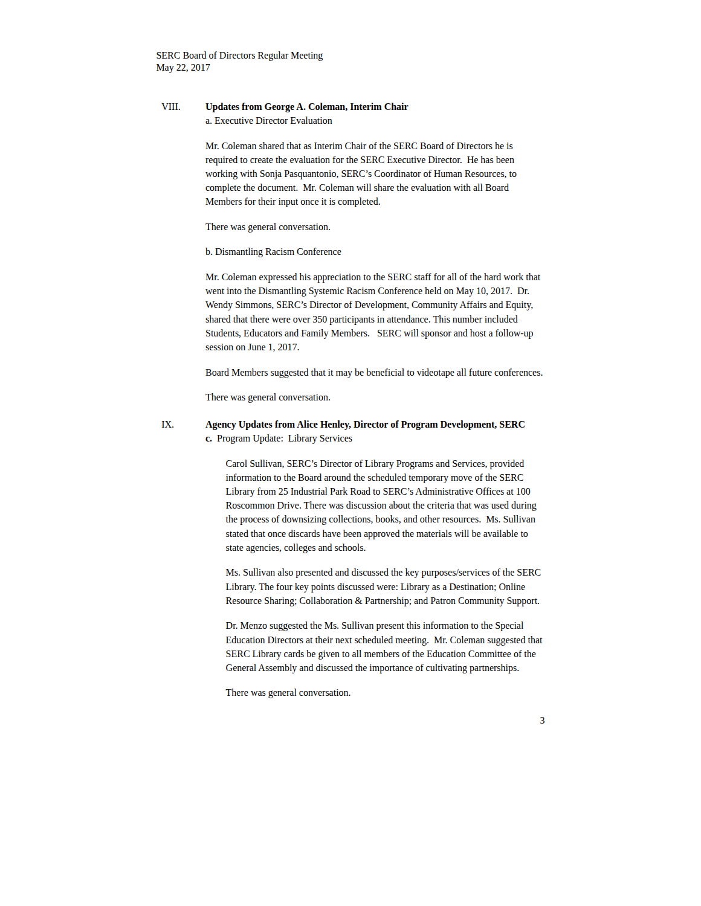SERC Board of Directors Regular Meeting
May 22, 2017
VIII.
Updates from George A. Coleman, Interim Chair
a. Executive Director Evaluation
Mr. Coleman shared that as Interim Chair of the SERC Board of Directors he is required to create the evaluation for the SERC Executive Director. He has been working with Sonja Pasquantonio, SERC’s Coordinator of Human Resources, to complete the document. Mr. Coleman will share the evaluation with all Board Members for their input once it is completed.
There was general conversation.
b. Dismantling Racism Conference
Mr. Coleman expressed his appreciation to the SERC staff for all of the hard work that went into the Dismantling Systemic Racism Conference held on May 10, 2017. Dr. Wendy Simmons, SERC’s Director of Development, Community Affairs and Equity, shared that there were over 350 participants in attendance. This number included Students, Educators and Family Members. SERC will sponsor and host a follow-up session on June 1, 2017.
Board Members suggested that it may be beneficial to videotape all future conferences.
There was general conversation.
IX.
Agency Updates from Alice Henley, Director of Program Development, SERC
c. Program Update: Library Services
Carol Sullivan, SERC’s Director of Library Programs and Services, provided information to the Board around the scheduled temporary move of the SERC Library from 25 Industrial Park Road to SERC’s Administrative Offices at 100 Roscommon Drive. There was discussion about the criteria that was used during the process of downsizing collections, books, and other resources. Ms. Sullivan stated that once discards have been approved the materials will be available to state agencies, colleges and schools.
Ms. Sullivan also presented and discussed the key purposes/services of the SERC Library. The four key points discussed were: Library as a Destination; Online Resource Sharing; Collaboration & Partnership; and Patron Community Support.
Dr. Menzo suggested the Ms. Sullivan present this information to the Special Education Directors at their next scheduled meeting. Mr. Coleman suggested that SERC Library cards be given to all members of the Education Committee of the General Assembly and discussed the importance of cultivating partnerships.
There was general conversation.
3